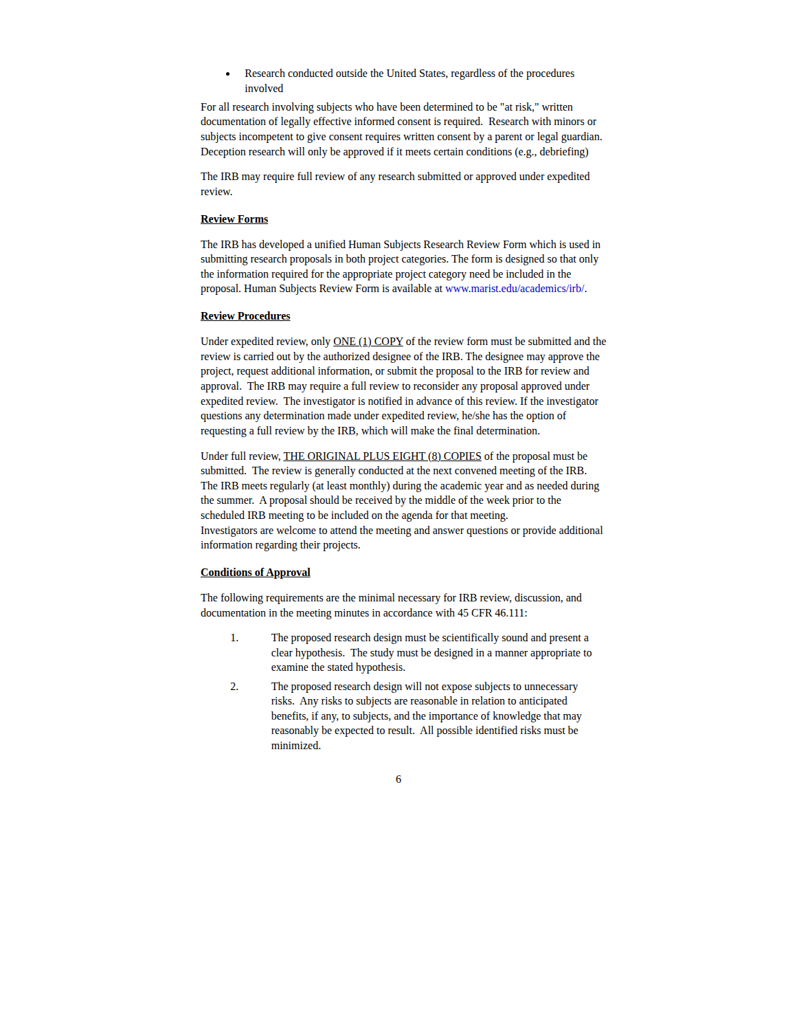Research conducted outside the United States, regardless of the procedures involved
For all research involving subjects who have been determined to be "at risk," written documentation of legally effective informed consent is required. Research with minors or subjects incompetent to give consent requires written consent by a parent or legal guardian. Deception research will only be approved if it meets certain conditions (e.g., debriefing)
The IRB may require full review of any research submitted or approved under expedited review.
Review Forms
The IRB has developed a unified Human Subjects Research Review Form which is used in submitting research proposals in both project categories. The form is designed so that only the information required for the appropriate project category need be included in the proposal. Human Subjects Review Form is available at www.marist.edu/academics/irb/.
Review Procedures
Under expedited review, only ONE (1) COPY of the review form must be submitted and the review is carried out by the authorized designee of the IRB. The designee may approve the project, request additional information, or submit the proposal to the IRB for review and approval. The IRB may require a full review to reconsider any proposal approved under expedited review. The investigator is notified in advance of this review. If the investigator questions any determination made under expedited review, he/she has the option of requesting a full review by the IRB, which will make the final determination.
Under full review, THE ORIGINAL PLUS EIGHT (8) COPIES of the proposal must be submitted. The review is generally conducted at the next convened meeting of the IRB. The IRB meets regularly (at least monthly) during the academic year and as needed during the summer. A proposal should be received by the middle of the week prior to the scheduled IRB meeting to be included on the agenda for that meeting.
Investigators are welcome to attend the meeting and answer questions or provide additional information regarding their projects.
Conditions of Approval
The following requirements are the minimal necessary for IRB review, discussion, and documentation in the meeting minutes in accordance with 45 CFR 46.111:
The proposed research design must be scientifically sound and present a clear hypothesis. The study must be designed in a manner appropriate to examine the stated hypothesis.
The proposed research design will not expose subjects to unnecessary risks. Any risks to subjects are reasonable in relation to anticipated benefits, if any, to subjects, and the importance of knowledge that may reasonably be expected to result. All possible identified risks must be minimized.
6